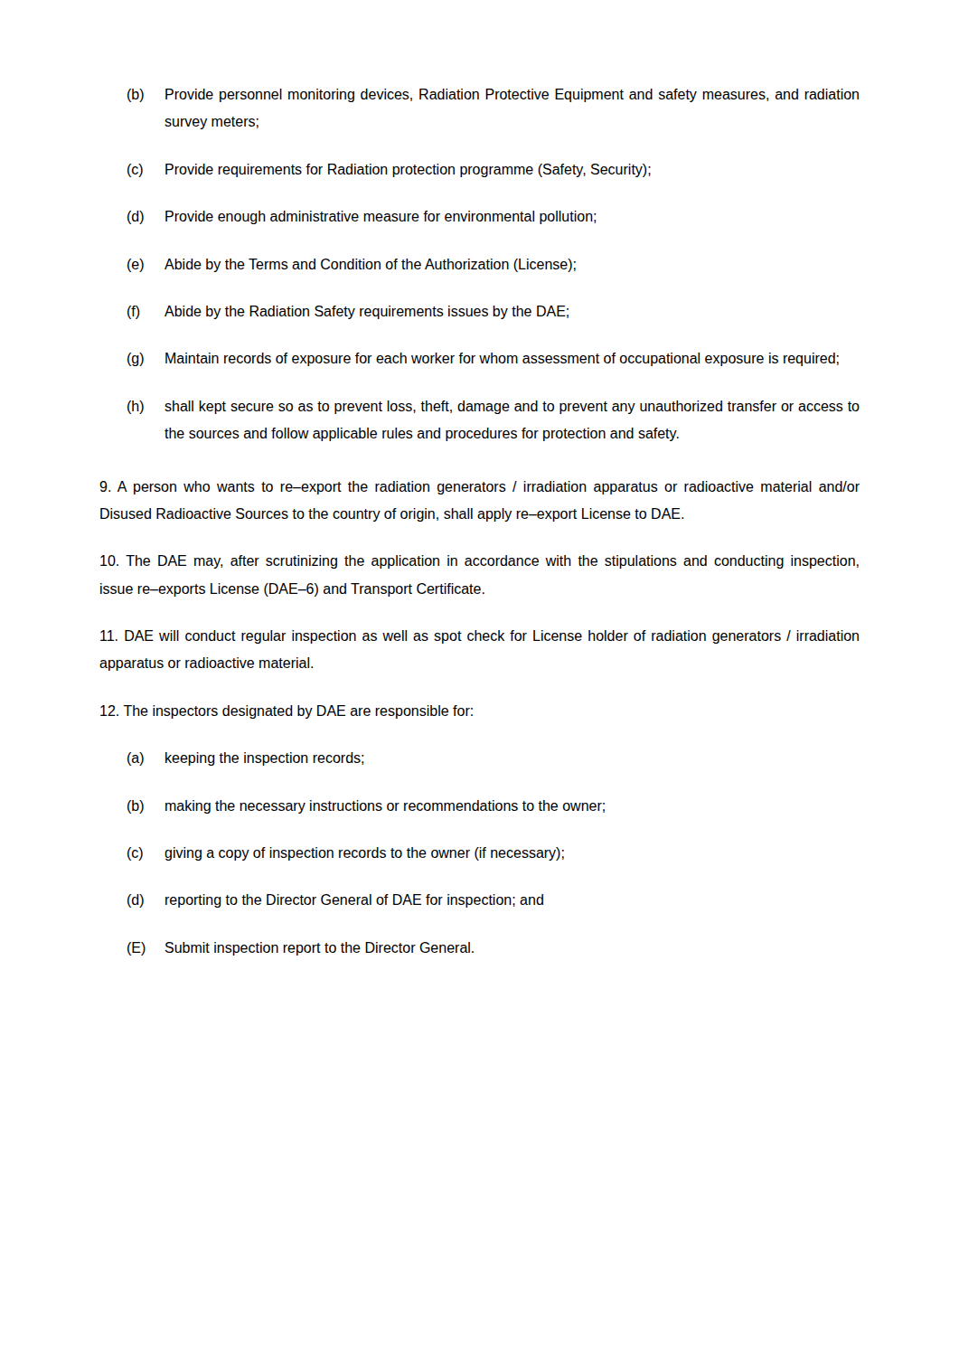(b) Provide personnel monitoring devices, Radiation Protective Equipment and safety measures, and radiation survey meters;
(c) Provide requirements for Radiation protection programme (Safety, Security);
(d) Provide enough administrative measure for environmental pollution;
(e) Abide by the Terms and Condition of the Authorization (License);
(f) Abide by the Radiation Safety requirements issues by the DAE;
(g) Maintain records of exposure for each worker for whom assessment of occupational exposure is required;
(h) shall kept secure so as to prevent loss, theft, damage and to prevent any unauthorized transfer or access to the sources and follow applicable rules and procedures for protection and safety.
9. A person who wants to re–export the radiation generators / irradiation apparatus or radioactive material and/or Disused Radioactive Sources to the country of origin, shall apply re–export License to DAE.
10. The DAE may, after scrutinizing the application in accordance with the stipulations and conducting inspection, issue re–exports License (DAE–6) and Transport Certificate.
11. DAE will conduct regular inspection as well as spot check for License holder of radiation generators / irradiation apparatus or radioactive material.
12. The inspectors designated by DAE are responsible for:
(a) keeping the inspection records;
(b) making the necessary instructions or recommendations to the owner;
(c) giving a copy of inspection records to the owner (if necessary);
(d) reporting to the Director General of DAE for inspection; and
(E) Submit inspection report to the Director General.